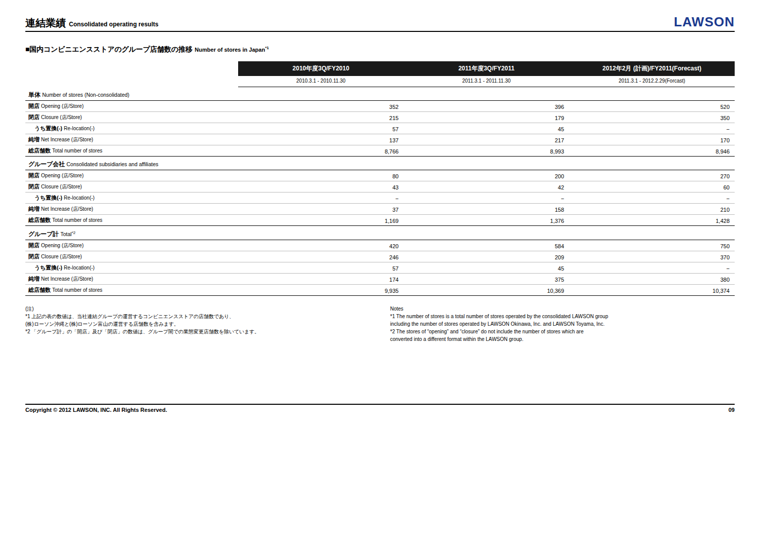連結業績Consolidated operating results
LAWSON
■国内コンビニエンスストアのグループ店舗数の推移 Number of stores in Japan*1
| | 2010年度3Q/FY2010 | 2011年度3Q/FY2011 | 2012年2月 (計画)/FY2011(Forecast) |
| --- | --- | --- | --- |
| | 2010.3.1 - 2010.11.30 | 2011.3.1 - 2011.11.30 | 2011.3.1 - 2012.2.29(Forcast) |
| 単体 Number of stores (Non-consolidated) |
| 開店 Opening (店/Store) | 352 | 396 | 520 |
| 閉店 Closure (店/Store) | 215 | 179 | 350 |
| うち置換(-) Re-location(-) | 57 | 45 | − |
| 純増 Net Increase (店/Store) | 137 | 217 | 170 |
| 総店舗数 Total number of stores | 8,766 | 8,993 | 8,946 |
| グループ会社 Consolidated subsidiaries and affiliates |
| 開店 Opening (店/Store) | 80 | 200 | 270 |
| 閉店 Closure (店/Store) | 43 | 42 | 60 |
| うち置換(-) Re-location(-) | − | − | − |
| 純増 Net Increase (店/Store) | 37 | 158 | 210 |
| 総店舗数 Total number of stores | 1,169 | 1,376 | 1,428 |
| グループ計 Total *2 |
| 開店 Opening (店/Store) | 420 | 584 | 750 |
| 閉店 Closure (店/Store) | 246 | 209 | 370 |
| うち置換(-) Re-location(-) | 57 | 45 | − |
| 純増 Net Increase (店/Store) | 174 | 375 | 380 |
| 総店舗数 Total number of stores | 9,935 | 10,369 | 10,374 |
(注)
*1 上記の表の数値は、当社連結グループの運営するコンビニエンスストアの店舗数であり、
(株)ローソン沖縄と(株)ローソン富山の運営する店舗数を含みます。
*2 「グループ計」の「開店」及び「閉店」の数値は、グループ間での業態変更店舗数を除いています。
Notes
*1 The number of stores is a total number of stores operated by the consolidated LAWSON group
including the number of stores operated by LAWSON Okinawa, Inc. and LAWSON Toyama, Inc.
*2 The stores of “opening” and “closure” do not include the number of stores which are
converted into a different format within the LAWSON group.
Copyright © 2012 LAWSON, INC. All Rights Reserved.
09